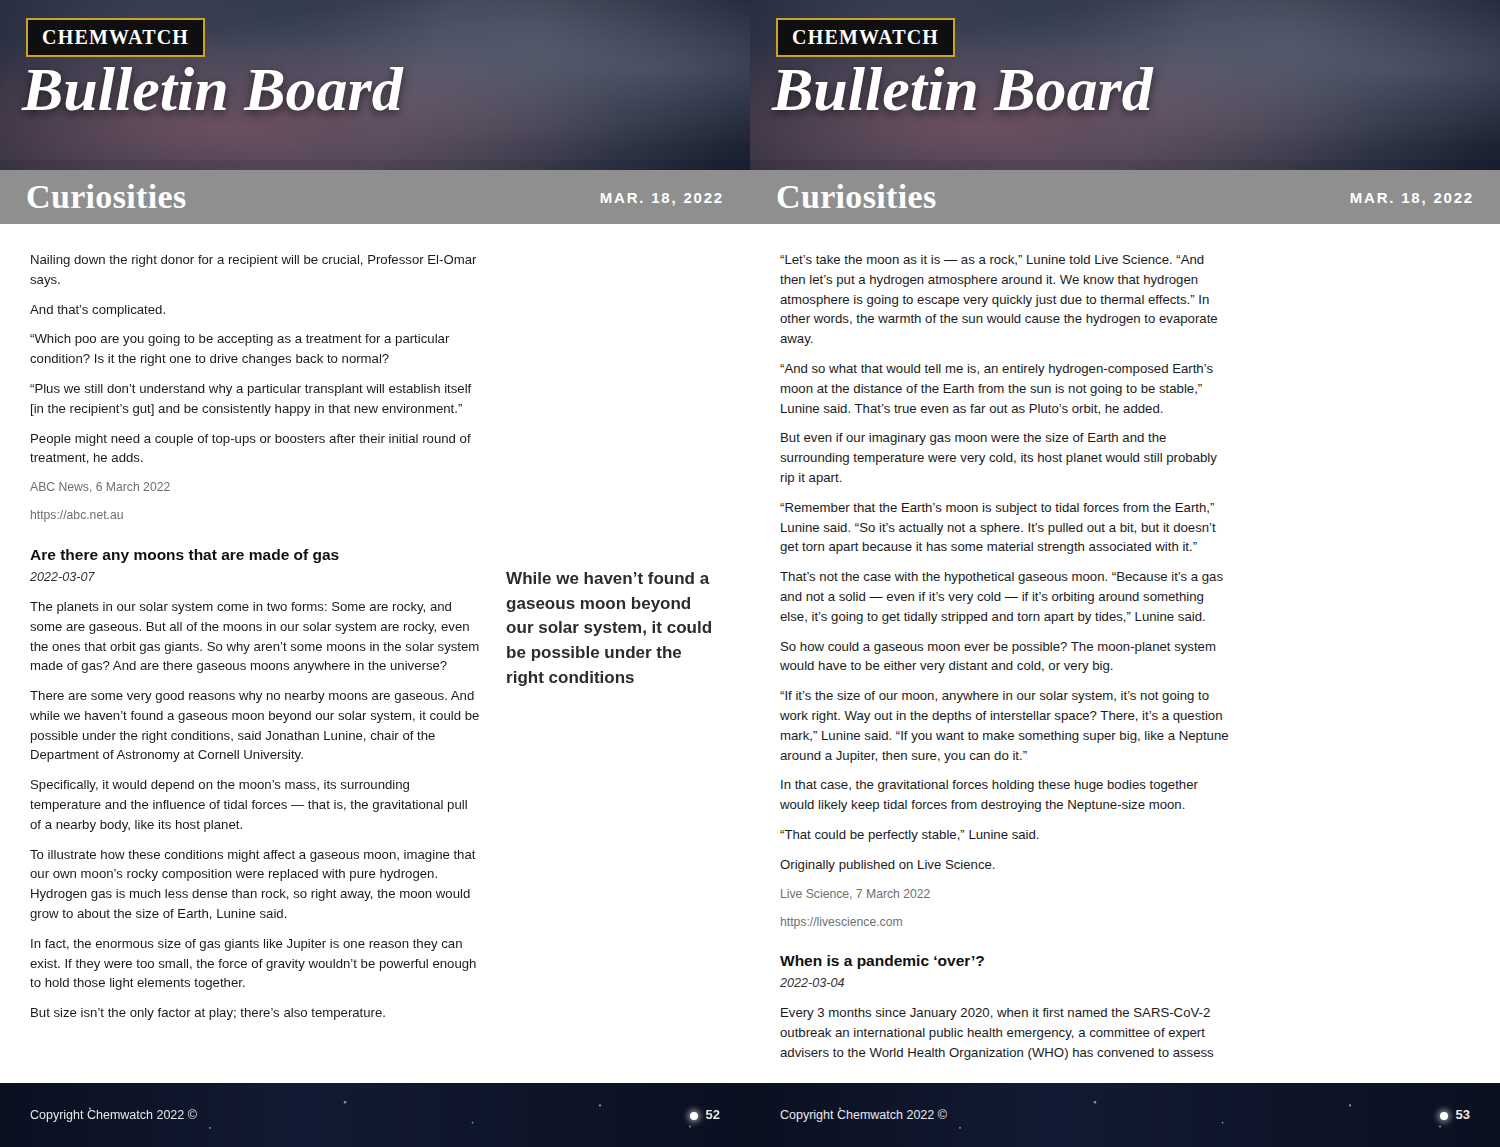CHEMWATCH
Bulletin Board
Curiosities
Mar. 18, 2022
Nailing down the right donor for a recipient will be crucial, Professor El-Omar says.
And that’s complicated.
“Which poo are you going to be accepting as a treatment for a particular condition? Is it the right one to drive changes back to normal?
“Plus we still don’t understand why a particular transplant will establish itself [in the recipient’s gut] and be consistently happy in that new environment.”
People might need a couple of top-ups or boosters after their initial round of treatment, he adds.
ABC News, 6 March 2022
https://abc.net.au
Are there any moons that are made of gas
2022-03-07
The planets in our solar system come in two forms: Some are rocky, and some are gaseous. But all of the moons in our solar system are rocky, even the ones that orbit gas giants. So why aren’t some moons in the solar system made of gas? And are there gaseous moons anywhere in the universe?
There are some very good reasons why no nearby moons are gaseous. And while we haven’t found a gaseous moon beyond our solar system, it could be possible under the right conditions, said Jonathan Lunine, chair of the Department of Astronomy at Cornell University.
Specifically, it would depend on the moon’s mass, its surrounding temperature and the influence of tidal forces — that is, the gravitational pull of a nearby body, like its host planet.
To illustrate how these conditions might affect a gaseous moon, imagine that our own moon’s rocky composition were replaced with pure hydrogen. Hydrogen gas is much less dense than rock, so right away, the moon would grow to about the size of Earth, Lunine said.
In fact, the enormous size of gas giants like Jupiter is one reason they can exist. If they were too small, the force of gravity wouldn’t be powerful enough to hold those light elements together.
But size isn’t the only factor at play; there’s also temperature.
While we haven’t found a gaseous moon beyond our solar system, it could be possible under the right conditions
Copyright Chemwatch 2022 ©
52
CHEMWATCH
Bulletin Board
Curiosities
Mar. 18, 2022
“Let’s take the moon as it is — as a rock,” Lunine told Live Science. “And then let’s put a hydrogen atmosphere around it. We know that hydrogen atmosphere is going to escape very quickly just due to thermal effects.” In other words, the warmth of the sun would cause the hydrogen to evaporate away.
“And so what that would tell me is, an entirely hydrogen-composed Earth’s moon at the distance of the Earth from the sun is not going to be stable,” Lunine said. That’s true even as far out as Pluto’s orbit, he added.
But even if our imaginary gas moon were the size of Earth and the surrounding temperature were very cold, its host planet would still probably rip it apart.
“Remember that the Earth’s moon is subject to tidal forces from the Earth,” Lunine said. “So it’s actually not a sphere. It’s pulled out a bit, but it doesn’t get torn apart because it has some material strength associated with it.”
That’s not the case with the hypothetical gaseous moon. “Because it’s a gas and not a solid — even if it’s very cold — if it’s orbiting around something else, it’s going to get tidally stripped and torn apart by tides,” Lunine said.
So how could a gaseous moon ever be possible? The moon-planet system would have to be either very distant and cold, or very big.
“If it’s the size of our moon, anywhere in our solar system, it’s not going to work right. Way out in the depths of interstellar space? There, it’s a question mark,” Lunine said. “If you want to make something super big, like a Neptune around a Jupiter, then sure, you can do it.”
In that case, the gravitational forces holding these huge bodies together would likely keep tidal forces from destroying the Neptune-size moon.
“That could be perfectly stable,” Lunine said.
Originally published on Live Science.
Live Science, 7 March 2022
https://livescience.com
When is a pandemic ‘over’?
2022-03-04
Every 3 months since January 2020, when it first named the SARS-CoV-2 outbreak an international public health emergency, a committee of expert advisers to the World Health Organization (WHO) has convened to assess
Copyright Chemwatch 2022 ©
53